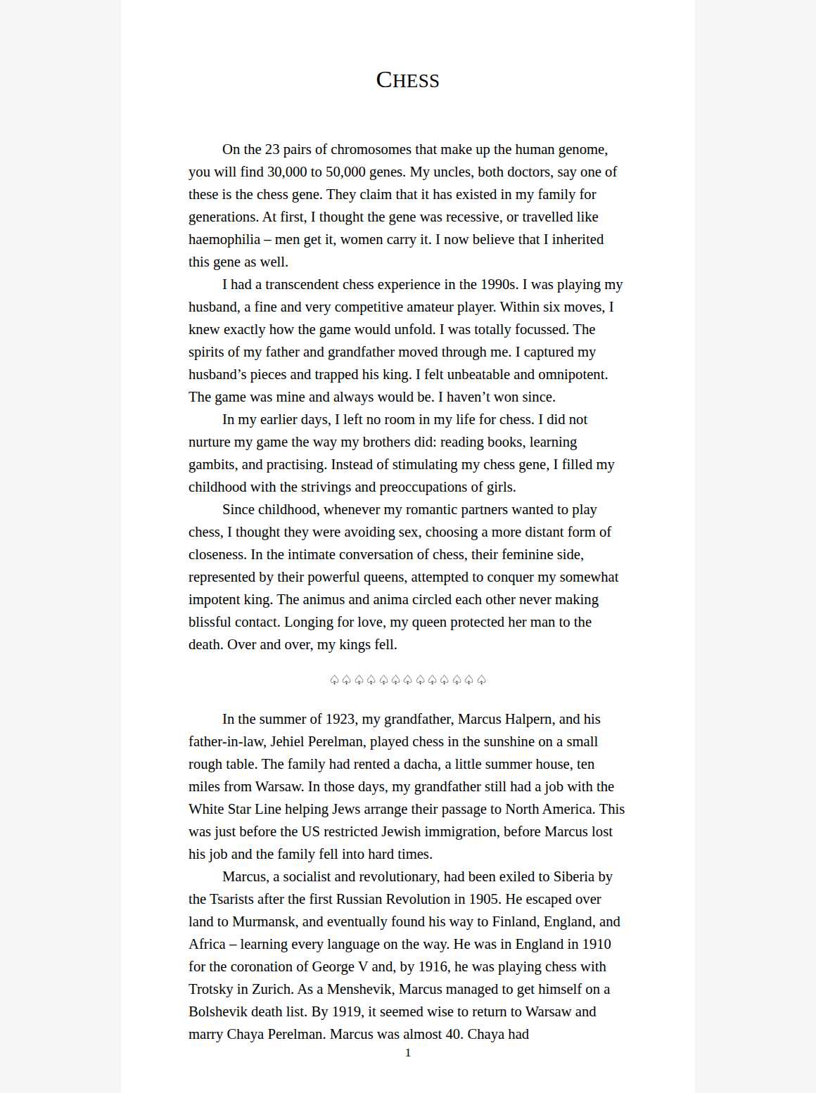CHESS
On the 23 pairs of chromosomes that make up the human genome, you will find 30,000 to 50,000 genes. My uncles, both doctors, say one of these is the chess gene. They claim that it has existed in my family for generations. At first, I thought the gene was recessive, or travelled like haemophilia – men get it, women carry it. I now believe that I inherited this gene as well.
I had a transcendent chess experience in the 1990s. I was playing my husband, a fine and very competitive amateur player. Within six moves, I knew exactly how the game would unfold. I was totally focussed. The spirits of my father and grandfather moved through me. I captured my husband’s pieces and trapped his king. I felt unbeatable and omnipotent. The game was mine and always would be. I haven’t won since.
In my earlier days, I left no room in my life for chess. I did not nurture my game the way my brothers did: reading books, learning gambits, and practising. Instead of stimulating my chess gene, I filled my childhood with the strivings and preoccupations of girls.
Since childhood, whenever my romantic partners wanted to play chess, I thought they were avoiding sex, choosing a more distant form of closeness. In the intimate conversation of chess, their feminine side, represented by their powerful queens, attempted to conquer my somewhat impotent king. The animus and anima circled each other never making blissful contact. Longing for love, my queen protected her man to the death. Over and over, my kings fell.
♤♤♤♤♤♤♤♤♤♤♤♤♤
In the summer of 1923, my grandfather, Marcus Halpern, and his father-in-law, Jehiel Perelman, played chess in the sunshine on a small rough table. The family had rented a dacha, a little summer house, ten miles from Warsaw. In those days, my grandfather still had a job with the White Star Line helping Jews arrange their passage to North America. This was just before the US restricted Jewish immigration, before Marcus lost his job and the family fell into hard times.
Marcus, a socialist and revolutionary, had been exiled to Siberia by the Tsarists after the first Russian Revolution in 1905. He escaped over land to Murmansk, and eventually found his way to Finland, England, and Africa – learning every language on the way. He was in England in 1910 for the coronation of George V and, by 1916, he was playing chess with Trotsky in Zurich. As a Menshevik, Marcus managed to get himself on a Bolshevik death list. By 1919, it seemed wise to return to Warsaw and marry Chaya Perelman. Marcus was almost 40. Chaya had
1